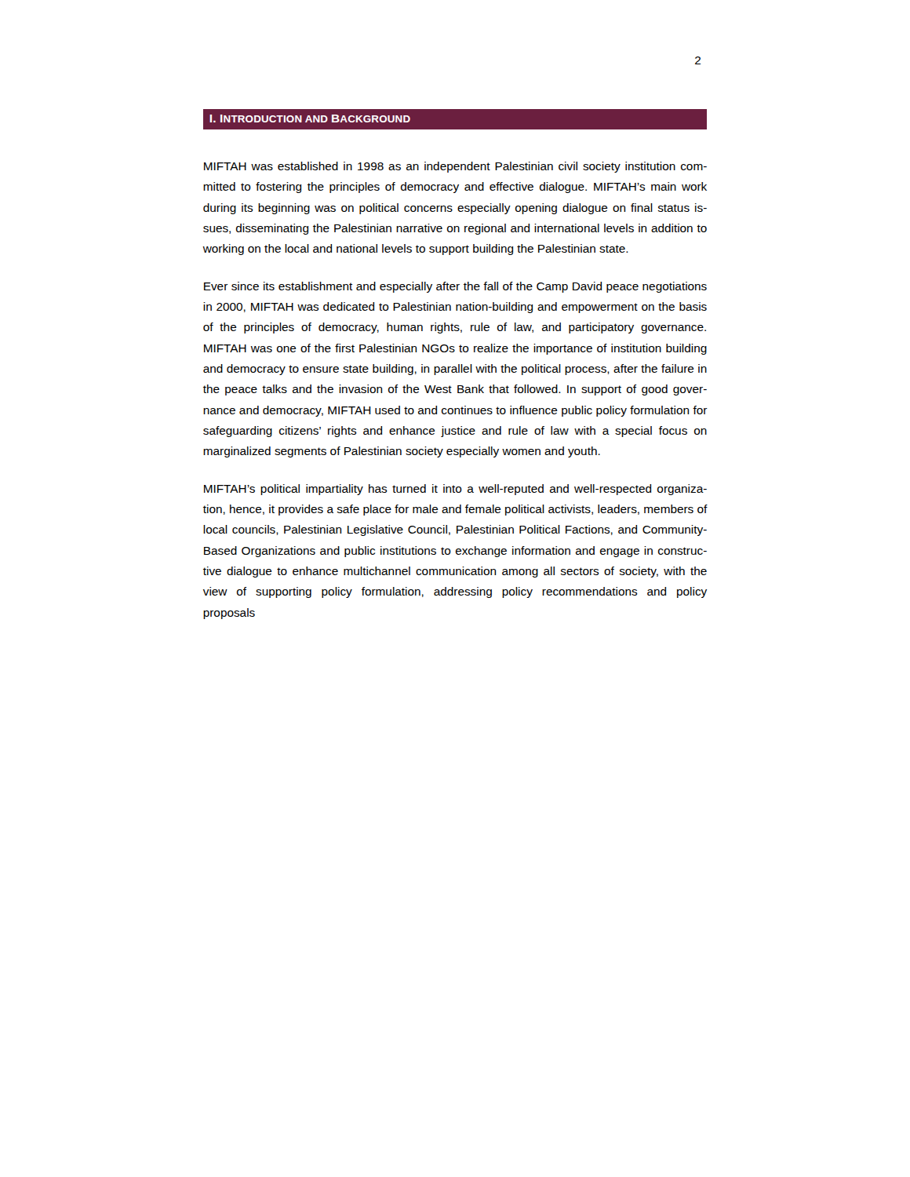2
I. I NTRODUCTION AND BACKGROUND
MIFTAH was established in 1998 as an independent Palestinian civil society institution committed to fostering the principles of democracy and effective dialogue. MIFTAH’s main work during its beginning was on political concerns especially opening dialogue on final status issues, disseminating the Palestinian narrative on regional and international levels in addition to working on the local and national levels to support building the Palestinian state.
Ever since its establishment and especially after the fall of the Camp David peace negotiations in 2000, MIFTAH was dedicated to Palestinian nation-building and empowerment on the basis of the principles of democracy, human rights, rule of law, and participatory governance. MIFTAH was one of the first Palestinian NGOs to realize the importance of institution building and democracy to ensure state building, in parallel with the political process, after the failure in the peace talks and the invasion of the West Bank that followed. In support of good governance and democracy, MIFTAH used to and continues to influence public policy formulation for safeguarding citizens’ rights and enhance justice and rule of law with a special focus on marginalized segments of Palestinian society especially women and youth.
MIFTAH’s political impartiality has turned it into a well-reputed and well-respected organization, hence, it provides a safe place for male and female political activists, leaders, members of local councils, Palestinian Legislative Council, Palestinian Political Factions, and Community-Based Organizations and public institutions to exchange information and engage in constructive dialogue to enhance multichannel communication among all sectors of society, with the view of supporting policy formulation, addressing policy recommendations and policy proposals